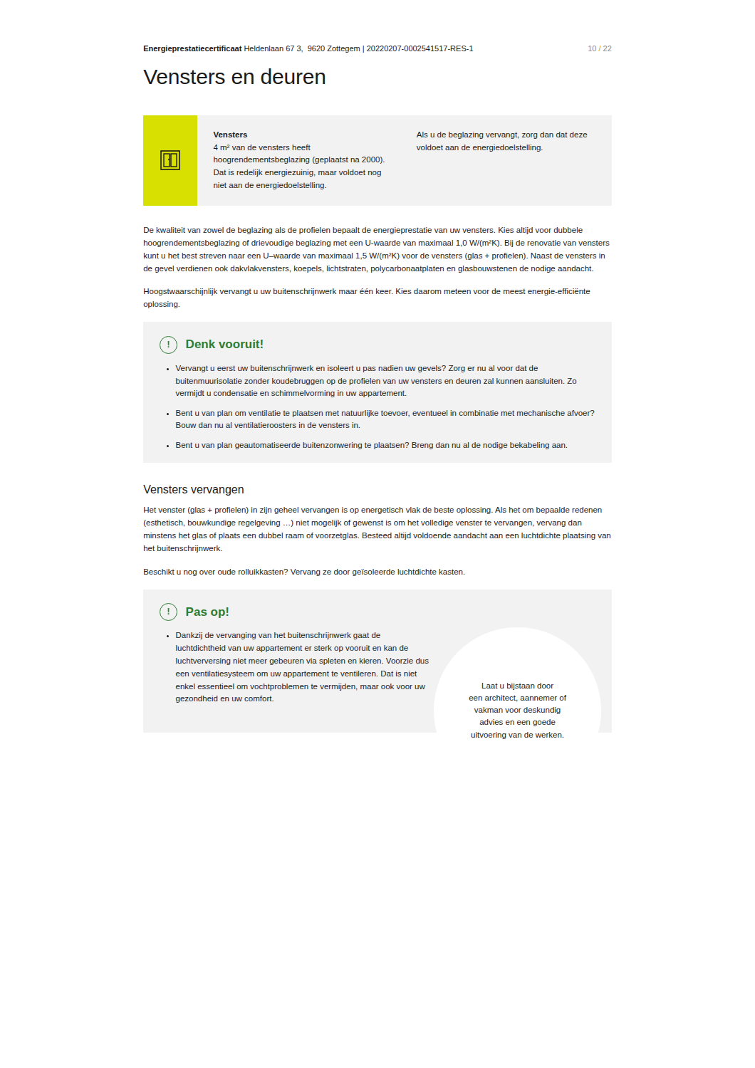Energieprestatiecertificaat Heldenlaan 67 3, 9620 Zottegem | 20220207-0002541517-RES-1
10 / 22
Vensters en deuren
Vensters
4 m² van de vensters heeft hoogrendementsbeglazing (geplaatst na 2000). Dat is redelijk energiezuinig, maar voldoet nog niet aan de energiedoelstelling.
Als u de beglazing vervangt, zorg dan dat deze voldoet aan de energiedoelstelling.
De kwaliteit van zowel de beglazing als de profielen bepaalt de energieprestatie van uw vensters. Kies altijd voor dubbele hoogrendementsbeglazing of drievoudige beglazing met een U-waarde van maximaal 1,0 W/(m²K). Bij de renovatie van vensters kunt u het best streven naar een U–waarde van maximaal 1,5 W/(m²K) voor de vensters (glas + profielen). Naast de vensters in de gevel verdienen ook dakvlakvensters, koepels, lichtstraten, polycarbonaatplaten en glasbouwstenen de nodige aandacht.
Hoogstwaarschijnlijk vervangt u uw buitenschrijnwerk maar één keer. Kies daarom meteen voor de meest energie-efficiënte oplossing.
!
Denk vooruit!
Vervangt u eerst uw buitenschrijnwerk en isoleert u pas nadien uw gevels? Zorg er nu al voor dat de buitenmuurisolatie zonder koudebruggen op de profielen van uw vensters en deuren zal kunnen aansluiten. Zo vermijdt u condensatie en schimmelvorming in uw appartement.
Bent u van plan om ventilatie te plaatsen met natuurlijke toevoer, eventueel in combinatie met mechanische afvoer? Bouw dan nu al ventilatieroosters in de vensters in.
Bent u van plan geautomatiseerde buitenzonwering te plaatsen? Breng dan nu al de nodige bekabeling aan.
Vensters vervangen
Het venster (glas + profielen) in zijn geheel vervangen is op energetisch vlak de beste oplossing. Als het om bepaalde redenen (esthetisch, bouwkundige regelgeving …) niet mogelijk of gewenst is om het volledige venster te vervangen, vervang dan minstens het glas of plaats een dubbel raam of voorzetglas. Besteed altijd voldoende aandacht aan een luchtdichte plaatsing van het buitenschrijnwerk.
Beschikt u nog over oude rolluikkasten? Vervang ze door geïsoleerde luchtdichte kasten.
!
Pas op!
Dankzij de vervanging van het buitenschrijnwerk gaat de luchtdichtheid van uw appartement er sterk op vooruit en kan de luchtverversing niet meer gebeuren via spleten en kieren. Voorzie dus een ventilatiesysteem om uw appartement te ventileren. Dat is niet enkel essentieel om vochtproblemen te vermijden, maar ook voor uw gezondheid en uw comfort.
Laat u bijstaan door
een architect, aannemer of
vakman voor deskundig
advies en een goede
uitvoering van de werken.